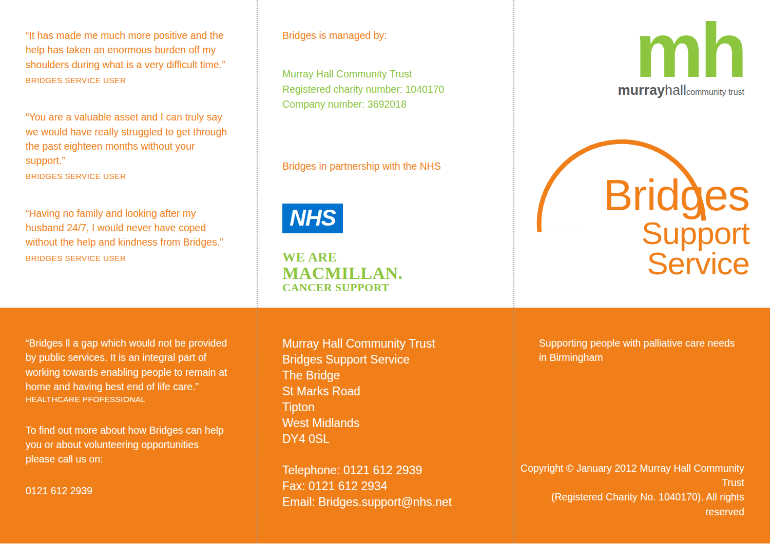“It has made me much more positive and the help has taken an enormous burden off my shoulders during what is a very difficult time.”
BRIDGES SERVICE USER
“You are a valuable asset and I can truly say we would have really struggled to get through the past eighteen months without your support.”
BRIDGES SERVICE USER
“Having no family and looking after my husband 24/7, I would never have coped without the help and kindness from Bridges.”
BRIDGES SERVICE USER
Bridges is managed by:
Murray Hall Community Trust
Registered charity number: 1040170
Company number: 3692018
Bridges in partnership with the NHS
NHS
WE ARE
MACMILLAN.
CANCER SUPPORT
mh
murrayhallcommunity trust
Bridges
Support Service
“Bridges ll a gap which would not be provided by public services. It is an integral part of working towards enabling people to remain at home and having best end of life care.”
HEALTHCARE PFOFESSIONAL
To find out more about how Bridges can help you or about volunteering opportunities please call us on:
0121 612 2939
Murray Hall Community Trust
Bridges Support Service
The Bridge
St Marks Road
Tipton
West Midlands
DY4 0SL
Telephone: 0121 612 2939
Fax: 0121 612 2934
Email: Bridges.support@nhs.net
Supporting people with palliative care needs in Birmingham
Copyright © January 2012 Murray Hall Community Trust
(Registered Charity No. 1040170). All rights reserved